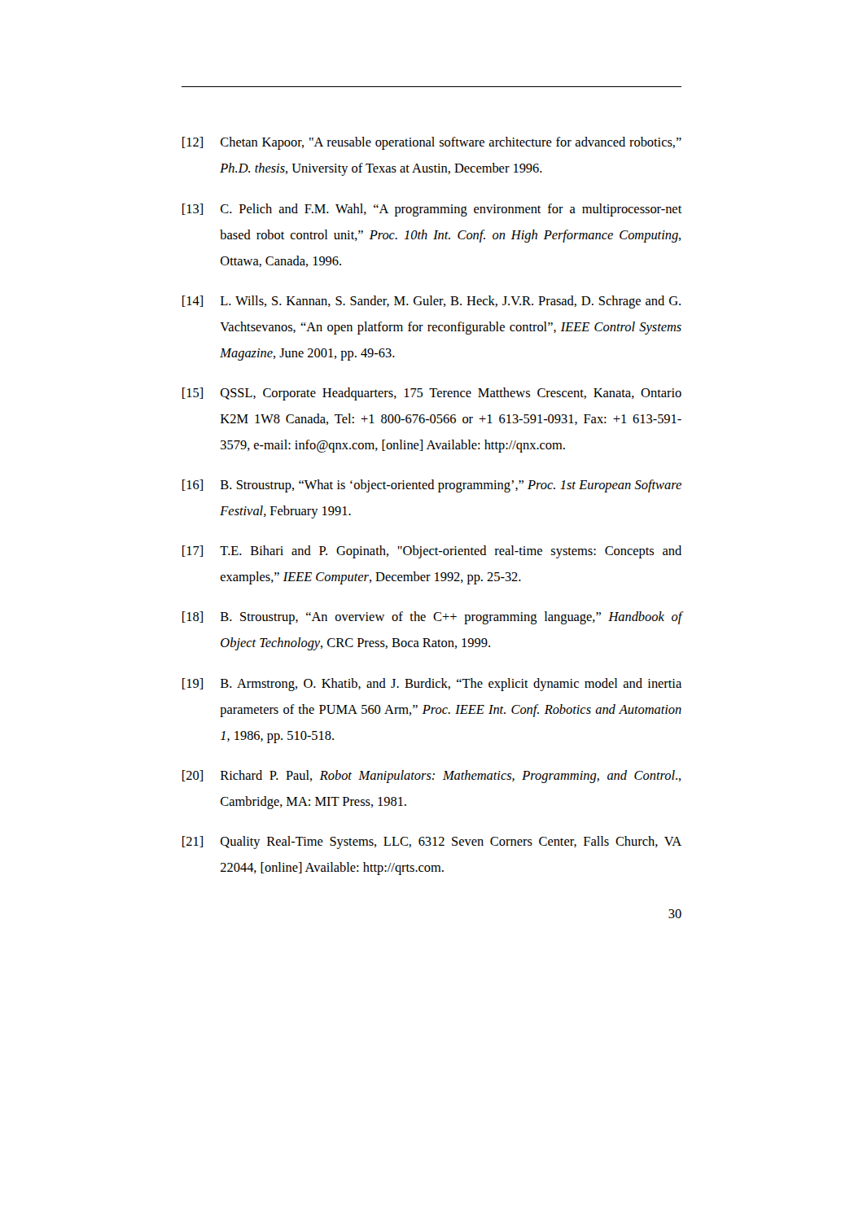[12] Chetan Kapoor, "A reusable operational software architecture for advanced robotics,” Ph.D. thesis, University of Texas at Austin, December 1996.
[13] C. Pelich and F.M. Wahl, “A programming environment for a multiprocessor-net based robot control unit,” Proc. 10th Int. Conf. on High Performance Computing, Ottawa, Canada, 1996.
[14] L. Wills, S. Kannan, S. Sander, M. Guler, B. Heck, J.V.R. Prasad, D. Schrage and G. Vachtsevanos, “An open platform for reconfigurable control”, IEEE Control Systems Magazine, June 2001, pp. 49-63.
[15] QSSL, Corporate Headquarters, 175 Terence Matthews Crescent, Kanata, Ontario K2M 1W8 Canada, Tel: +1 800-676-0566 or +1 613-591-0931, Fax: +1 613-591-3579, e-mail: info@qnx.com, [online] Available: http://qnx.com.
[16] B. Stroustrup, “What is ‘object-oriented programming’,” Proc. 1st European Software Festival, February 1991.
[17] T.E. Bihari and P. Gopinath, "Object-oriented real-time systems: Concepts and examples,” IEEE Computer, December 1992, pp. 25-32.
[18] B. Stroustrup, “An overview of the C++ programming language,” Handbook of Object Technology, CRC Press, Boca Raton, 1999.
[19] B. Armstrong, O. Khatib, and J. Burdick, “The explicit dynamic model and inertia parameters of the PUMA 560 Arm,” Proc. IEEE Int. Conf. Robotics and Automation 1, 1986, pp. 510-518.
[20] Richard P. Paul, Robot Manipulators: Mathematics, Programming, and Control., Cambridge, MA: MIT Press, 1981.
[21] Quality Real-Time Systems, LLC, 6312 Seven Corners Center, Falls Church, VA 22044, [online] Available: http://qrts.com.
30